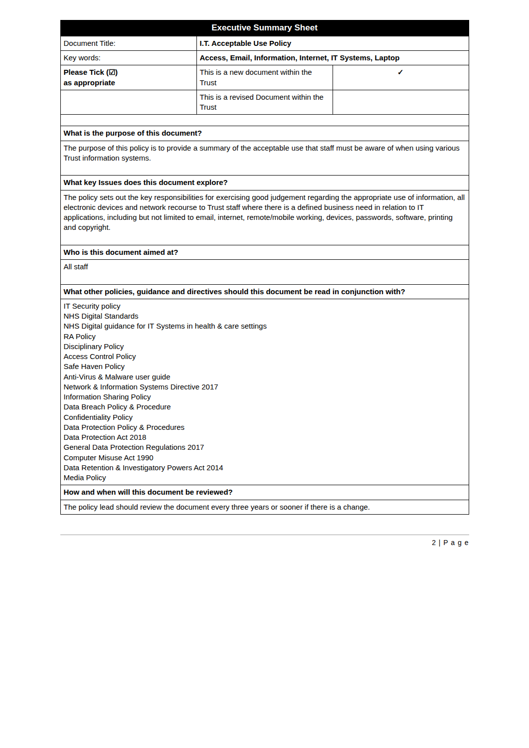| Executive Summary Sheet |
| --- |
| Document Title: | I.T. Acceptable Use Policy |
| Key words: | Access, Email, Information, Internet, IT Systems, Laptop |
| Please Tick (☑) as appropriate | This is a new document within the Trust | ✓ |
| | This is a revised Document within the Trust | |
| What is the purpose of this document? |
| The purpose of this policy is to provide a summary of the acceptable use that staff must be aware of when using various Trust information systems. |
| What key Issues does this document explore? |
| The policy sets out the key responsibilities for exercising good judgement regarding the appropriate use of information, all electronic devices and network recourse to Trust staff where there is a defined business need in relation to IT applications, including but not limited to email, internet, remote/mobile working, devices, passwords, software, printing and copyright. |
| Who is this document aimed at? |
| All staff |
| What other policies, guidance and directives should this document be read in conjunction with? |
| IT Security policy NHS Digital Standards NHS Digital guidance for IT Systems in health & care settings RA Policy Disciplinary Policy Access Control Policy Safe Haven Policy Anti-Virus & Malware user guide Network & Information Systems Directive 2017 Information Sharing Policy Data Breach Policy & Procedure Confidentiality Policy Data Protection Policy & Procedures Data Protection Act 2018 General Data Protection Regulations 2017 Computer Misuse Act 1990 Data Retention & Investigatory Powers Act 2014 Media Policy |
| How and when will this document be reviewed? |
| The policy lead should review the document every three years or sooner if there is a change. |
2 | P a g e